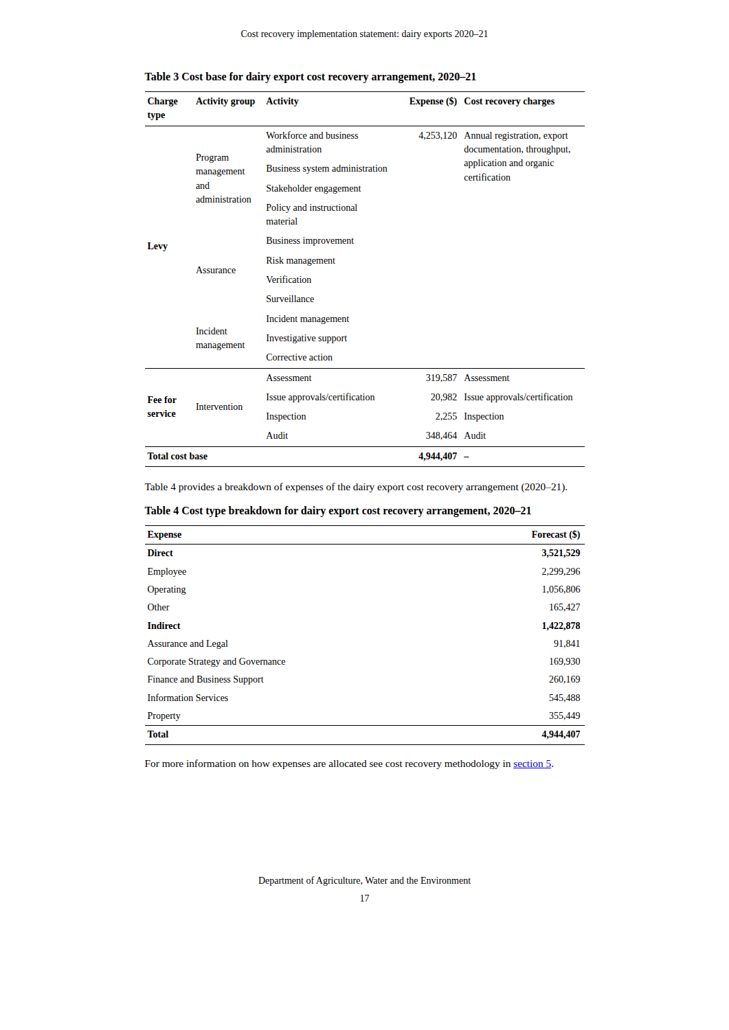Cost recovery implementation statement: dairy exports 2020–21
Table 3 Cost base for dairy export cost recovery arrangement, 2020–21
| Charge type | Activity group | Activity | Expense ($) | Cost recovery charges |
| --- | --- | --- | --- | --- |
| Levy | Program management and administration | Workforce and business administration | 4,253,120 | Annual registration, export documentation, throughput, application and organic certification |
| Business system administration |
| Stakeholder engagement |
| Policy and instructional material |
| Assurance | Business improvement |
| Risk management |
| Verification |
| Surveillance |
| Incident management | Incident management |
| Investigative support |
| Corrective action |
| Fee for service | Intervention | Assessment | 319,587 | Assessment |
| Issue approvals/certification | 20,982 | Issue approvals/certification |
| Inspection | 2,255 | Inspection |
| Audit | 348,464 | Audit |
| Total cost base | 4,944,407 | – |
Table 4 provides a breakdown of expenses of the dairy export cost recovery arrangement (2020–21).
Table 4 Cost type breakdown for dairy export cost recovery arrangement, 2020–21
| Expense | Forecast ($) |
| --- | --- |
| Direct | 3,521,529 |
| Employee | 2,299,296 |
| Operating | 1,056,806 |
| Other | 165,427 |
| Indirect | 1,422,878 |
| Assurance and Legal | 91,841 |
| Corporate Strategy and Governance | 169,930 |
| Finance and Business Support | 260,169 |
| Information Services | 545,488 |
| Property | 355,449 |
| Total | 4,944,407 |
For more information on how expenses are allocated see cost recovery methodology in section 5.
Department of Agriculture, Water and the Environment
17